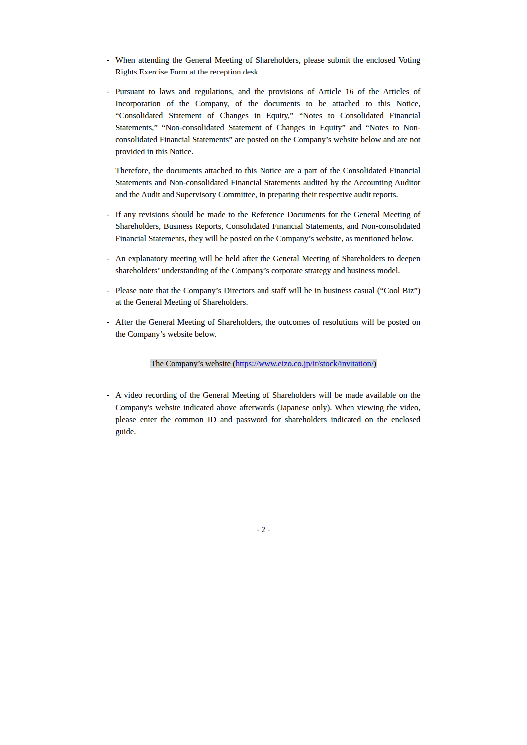When attending the General Meeting of Shareholders, please submit the enclosed Voting Rights Exercise Form at the reception desk.
Pursuant to laws and regulations, and the provisions of Article 16 of the Articles of Incorporation of the Company, of the documents to be attached to this Notice, “Consolidated Statement of Changes in Equity,” “Notes to Consolidated Financial Statements,” “Non-consolidated Statement of Changes in Equity” and “Notes to Non-consolidated Financial Statements” are posted on the Company’s website below and are not provided in this Notice.
Therefore, the documents attached to this Notice are a part of the Consolidated Financial Statements and Non-consolidated Financial Statements audited by the Accounting Auditor and the Audit and Supervisory Committee, in preparing their respective audit reports.
If any revisions should be made to the Reference Documents for the General Meeting of Shareholders, Business Reports, Consolidated Financial Statements, and Non-consolidated Financial Statements, they will be posted on the Company’s website, as mentioned below.
An explanatory meeting will be held after the General Meeting of Shareholders to deepen shareholders’ understanding of the Company’s corporate strategy and business model.
Please note that the Company’s Directors and staff will be in business casual (“Cool Biz”) at the General Meeting of Shareholders.
After the General Meeting of Shareholders, the outcomes of resolutions will be posted on the Company’s website below.
The Company’s website (https://www.eizo.co.jp/ir/stock/invitation/)
A video recording of the General Meeting of Shareholders will be made available on the Company's website indicated above afterwards (Japanese only). When viewing the video, please enter the common ID and password for shareholders indicated on the enclosed guide.
- 2 -